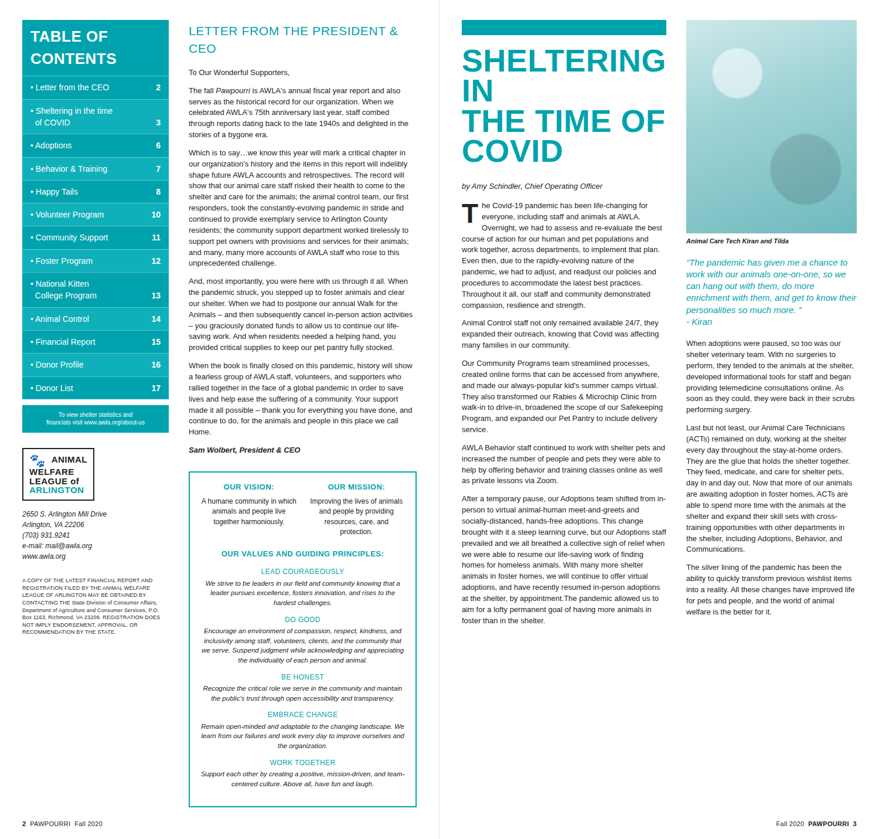Table of Contents
• Letter from the CEO 2
• Sheltering in the time
of COVID 3
• Adoptions 6
• Behavior & Training 7
• Happy Tails 8
• Volunteer Program 10
• Community Support 11
• Foster Program 12
• National Kitten
College Program 13
• Animal Control 14
• Financial Report 15
• Donor Profile 16
• Donor List 17
To view shelter statistics and
financials visit www.awla.org/about-us
🐾 ANIMAL
WELFARE
LEAGUE of
ARLINGTON
2650 S. Arlington Mill Drive
Arlington, VA 22206
(703) 931.9241
e-mail: mail@awla.org
www.awla.org
A copy of the latest financial report and registration filed by the Animal Welfare League of Arlington may be obtained by contacting the State Division of Consumer Affairs, Department of Agriculture and Consumer Services, P.O. Box 1163, Richmond, VA 23209. Registration does not imply endorsement, approval, or recommendation by the state.
Letter from the President & CEO
To Our Wonderful Supporters,
The fall Pawpourri is AWLA's annual fiscal year report and also serves as the historical record for our organization. When we celebrated AWLA's 75th anniversary last year, staff combed through reports dating back to the late 1940s and delighted in the stories of a bygone era.
Which is to say…we know this year will mark a critical chapter in our organization's history and the items in this report will indelibly shape future AWLA accounts and retrospectives. The record will show that our animal care staff risked their health to come to the shelter and care for the animals; the animal control team, our first responders, took the constantly-evolving pandemic in stride and continued to provide exemplary service to Arlington County residents; the community support department worked tirelessly to support pet owners with provisions and services for their animals; and many, many more accounts of AWLA staff who rose to this unprecedented challenge.
And, most importantly, you were here with us through it all. When the pandemic struck, you stepped up to foster animals and clear our shelter. When we had to postpone our annual Walk for the Animals – and then subsequently cancel in-person action activities – you graciously donated funds to allow us to continue our life-saving work. And when residents needed a helping hand, you provided critical supplies to keep our pet pantry fully stocked.
When the book is finally closed on this pandemic, history will show a fearless group of AWLA staff, volunteers, and supporters who rallied together in the face of a global pandemic in order to save lives and help ease the suffering of a community. Your support made it all possible – thank you for everything you have done, and continue to do, for the animals and people in this place we call Home.
Sam Wolbert, President & CEO
Our Vision:
A humane community in which animals and people live together harmoniously.
Our Mission:
Improving the lives of animals and people by providing resources, care, and protection.
Our Values and Guiding Principles:
Lead Courageously
We strive to be leaders in our field and community knowing that a leader pursues excellence, fosters innovation, and rises to the hardest challenges.
Do Good
Encourage an environment of compassion, respect, kindness, and inclusivity among staff, volunteers, clients, and the community that we serve. Suspend judgment while acknowledging and appreciating the individuality of each person and animal.
Be Honest
Recognize the critical role we serve in the community and maintain the public's trust through open accessibility and transparency.
Embrace Change
Remain open-minded and adaptable to the changing landscape. We learn from our failures and work every day to improve ourselves and the organization.
Work Together
Support each other by creating a positive, mission-driven, and team-centered culture. Above all, have fun and laugh.
2 PAWPOURRI Fall 2020
Sheltering in
the Time of
COVID
by Amy Schindler, Chief Operating Officer
The Covid-19 pandemic has been life-changing for everyone, including staff and animals at AWLA. Overnight, we had to assess and re-evaluate the best course of action for our human and pet populations and work together, across departments, to implement that plan. Even then, due to the rapidly-evolving nature of the pandemic, we had to adjust, and readjust our policies and procedures to accommodate the latest best practices. Throughout it all, our staff and community demonstrated compassion, resilience and strength.
Animal Control staff not only remained available 24/7, they expanded their outreach, knowing that Covid was affecting many families in our community.
Our Community Programs team streamlined processes, created online forms that can be accessed from anywhere, and made our always-popular kid's summer camps virtual. They also transformed our Rabies & Microchip Clinic from walk-in to drive-in, broadened the scope of our Safekeeping Program, and expanded our Pet Pantry to include delivery service.
AWLA Behavior staff continued to work with shelter pets and increased the number of people and pets they were able to help by offering behavior and training classes online as well as private lessons via Zoom.
After a temporary pause, our Adoptions team shifted from in-person to virtual animal-human meet-and-greets and socially-distanced, hands-free adoptions. This change brought with it a steep learning curve, but our Adoptions staff prevailed and we all breathed a collective sigh of relief when we were able to resume our life-saving work of finding homes for homeless animals. With many more shelter animals in foster homes, we will continue to offer virtual adoptions, and have recently resumed in-person adoptions at the shelter, by appointment.The pandemic allowed us to aim for a lofty permanent goal of having more animals in foster than in the shelter.
Animal Care Tech Kiran and Tilda
“The pandemic has given me a chance to work with our animals one-on-one, so we can hang out with them, do more enrichment with them, and get to know their personalities so much more. ” - Kiran
When adoptions were paused, so too was our shelter veterinary team. With no surgeries to perform, they tended to the animals at the shelter, developed informational tools for staff and began providing telemedicine consultations online. As soon as they could, they were back in their scrubs performing surgery.
Last but not least, our Animal Care Technicians (ACTs) remained on duty, working at the shelter every day throughout the stay-at-home orders. They are the glue that holds the shelter together. They feed, medicate, and care for shelter pets, day in and day out. Now that more of our animals are awaiting adoption in foster homes, ACTs are able to spend more time with the animals at the shelter and expand their skill sets with cross-training opportunities with other departments in the shelter, including Adoptions, Behavior, and Communications.
The silver lining of the pandemic has been the ability to quickly transform previous wishlist items into a reality. All these changes have improved life for pets and people, and the world of animal welfare is the better for it.
Fall 2020 PAWPOURRI 3